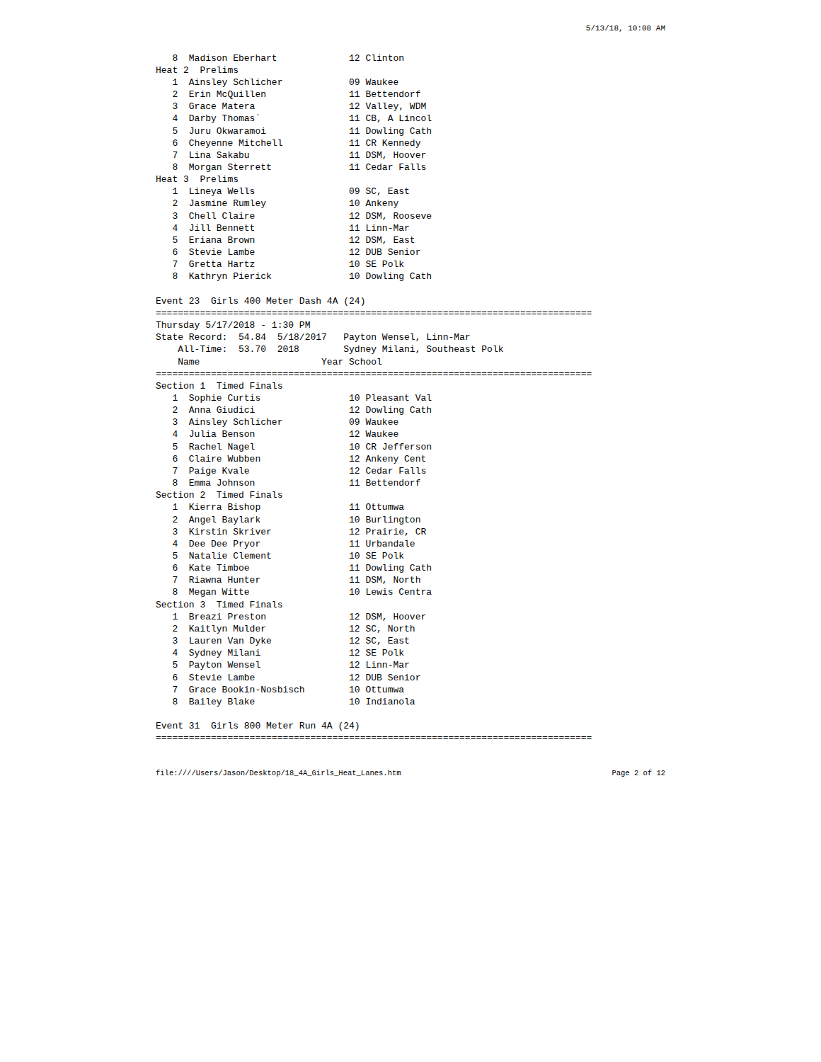5/13/18, 10:08 AM
   8  Madison Eberhart             12 Clinton
Heat 2  Prelims
   1  Ainsley Schlicher            09 Waukee
   2  Erin McQuillen               11 Bettendorf
   3  Grace Matera                 12 Valley, WDM
   4  Darby Thomas`                11 CB, A Lincol
   5  Juru Okwaramoi               11 Dowling Cath
   6  Cheyenne Mitchell            11 CR Kennedy
   7  Lina Sakabu                  11 DSM, Hoover
   8  Morgan Sterrett              11 Cedar Falls
Heat 3  Prelims
   1  Lineya Wells                 09 SC, East
   2  Jasmine Rumley               10 Ankeny
   3  Chell Claire                 12 DSM, Rooseve
   4  Jill Bennett                 11 Linn-Mar
   5  Eriana Brown                 12 DSM, East
   6  Stevie Lambe                 12 DUB Senior
   7  Gretta Hartz                 10 SE Polk
   8  Kathryn Pierick              10 Dowling Cath

Event 23  Girls 400 Meter Dash 4A (24)
===============================================================================
Thursday 5/17/2018 - 1:30 PM
State Record:  54.84  5/18/2017   Payton Wensel, Linn-Mar
    All-Time:  53.70  2018        Sydney Milani, Southeast Polk
    Name                      Year School
===============================================================================
Section 1  Timed Finals
   1  Sophie Curtis                10 Pleasant Val
   2  Anna Giudici                 12 Dowling Cath
   3  Ainsley Schlicher            09 Waukee
   4  Julia Benson                 12 Waukee
   5  Rachel Nagel                 10 CR Jefferson
   6  Claire Wubben                12 Ankeny Cent
   7  Paige Kvale                  12 Cedar Falls
   8  Emma Johnson                 11 Bettendorf
Section 2  Timed Finals
   1  Kierra Bishop                11 Ottumwa
   2  Angel Baylark                10 Burlington
   3  Kirstin Skriver              12 Prairie, CR
   4  Dee Dee Pryor                11 Urbandale
   5  Natalie Clement              10 SE Polk
   6  Kate Timboe                  11 Dowling Cath
   7  Riawna Hunter                11 DSM, North
   8  Megan Witte                  10 Lewis Centra
Section 3  Timed Finals
   1  Breazi Preston               12 DSM, Hoover
   2  Kaitlyn Mulder               12 SC, North
   3  Lauren Van Dyke              12 SC, East
   4  Sydney Milani                12 SE Polk
   5  Payton Wensel                12 Linn-Mar
   6  Stevie Lambe                 12 DUB Senior
   7  Grace Bookin-Nosbisch        10 Ottumwa
   8  Bailey Blake                 10 Indianola

Event 31  Girls 800 Meter Run 4A (24)
===============================================================================
file:////Users/Jason/Desktop/18_4A_Girls_Heat_Lanes.htm Page 2 of 12